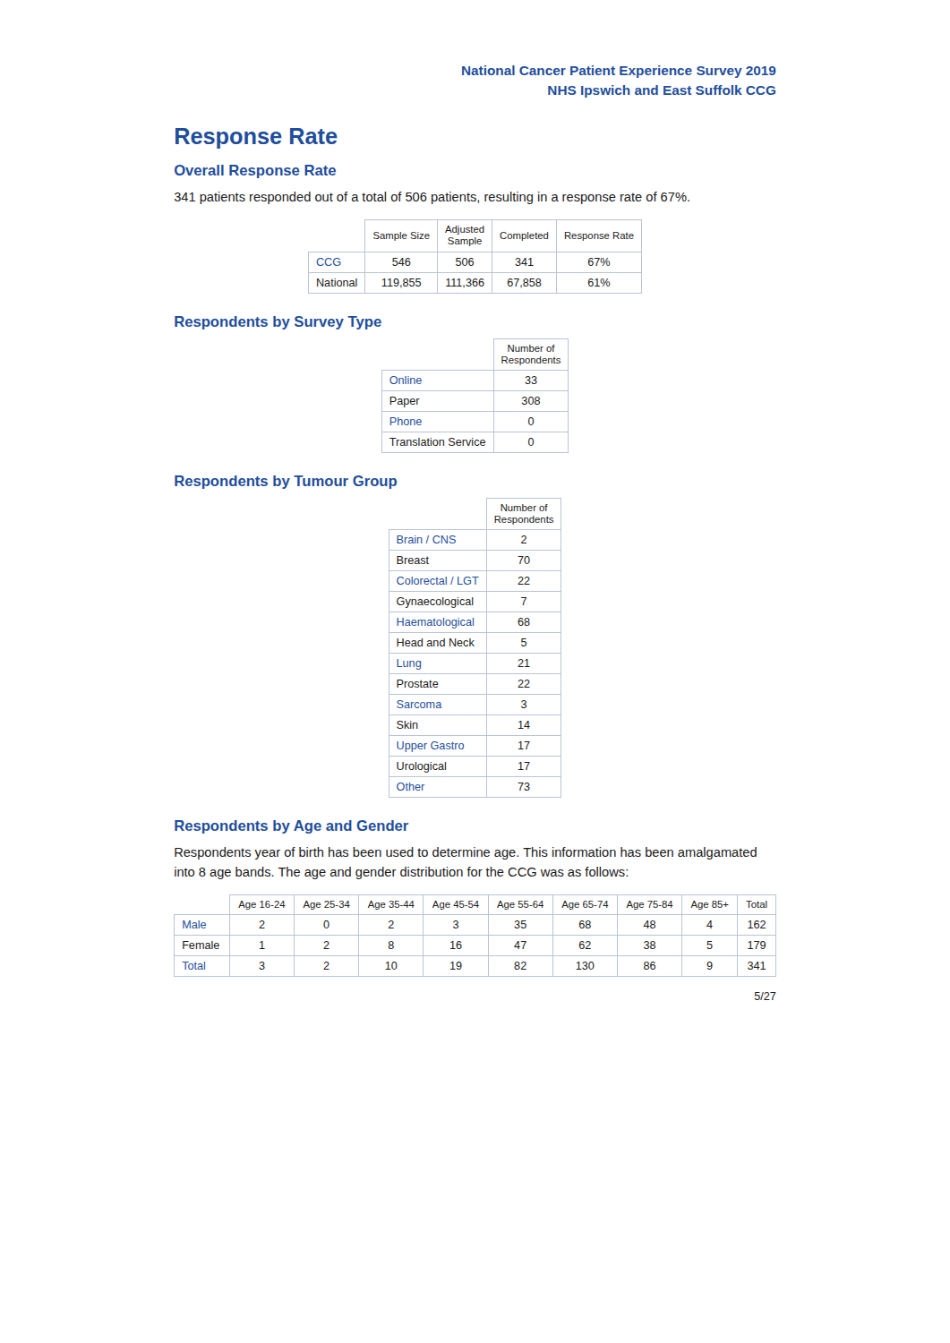National Cancer Patient Experience Survey 2019
NHS Ipswich and East Suffolk CCG
Response Rate
Overall Response Rate
341 patients responded out of a total of 506 patients, resulting in a response rate of 67%.
| | Sample Size | Adjusted Sample | Completed | Response Rate |
| --- | --- | --- | --- | --- |
| CCG | 546 | 506 | 341 | 67% |
| National | 119,855 | 111,366 | 67,858 | 61% |
Respondents by Survey Type
| | Number of Respondents |
| --- | --- |
| Online | 33 |
| Paper | 308 |
| Phone | 0 |
| Translation Service | 0 |
Respondents by Tumour Group
| | Number of Respondents |
| --- | --- |
| Brain / CNS | 2 |
| Breast | 70 |
| Colorectal / LGT | 22 |
| Gynaecological | 7 |
| Haematological | 68 |
| Head and Neck | 5 |
| Lung | 21 |
| Prostate | 22 |
| Sarcoma | 3 |
| Skin | 14 |
| Upper Gastro | 17 |
| Urological | 17 |
| Other | 73 |
Respondents by Age and Gender
Respondents year of birth has been used to determine age. This information has been amalgamated into 8 age bands. The age and gender distribution for the CCG was as follows:
| | Age 16-24 | Age 25-34 | Age 35-44 | Age 45-54 | Age 55-64 | Age 65-74 | Age 75-84 | Age 85+ | Total |
| --- | --- | --- | --- | --- | --- | --- | --- | --- | --- |
| Male | 2 | 0 | 2 | 3 | 35 | 68 | 48 | 4 | 162 |
| Female | 1 | 2 | 8 | 16 | 47 | 62 | 38 | 5 | 179 |
| Total | 3 | 2 | 10 | 19 | 82 | 130 | 86 | 9 | 341 |
5/27